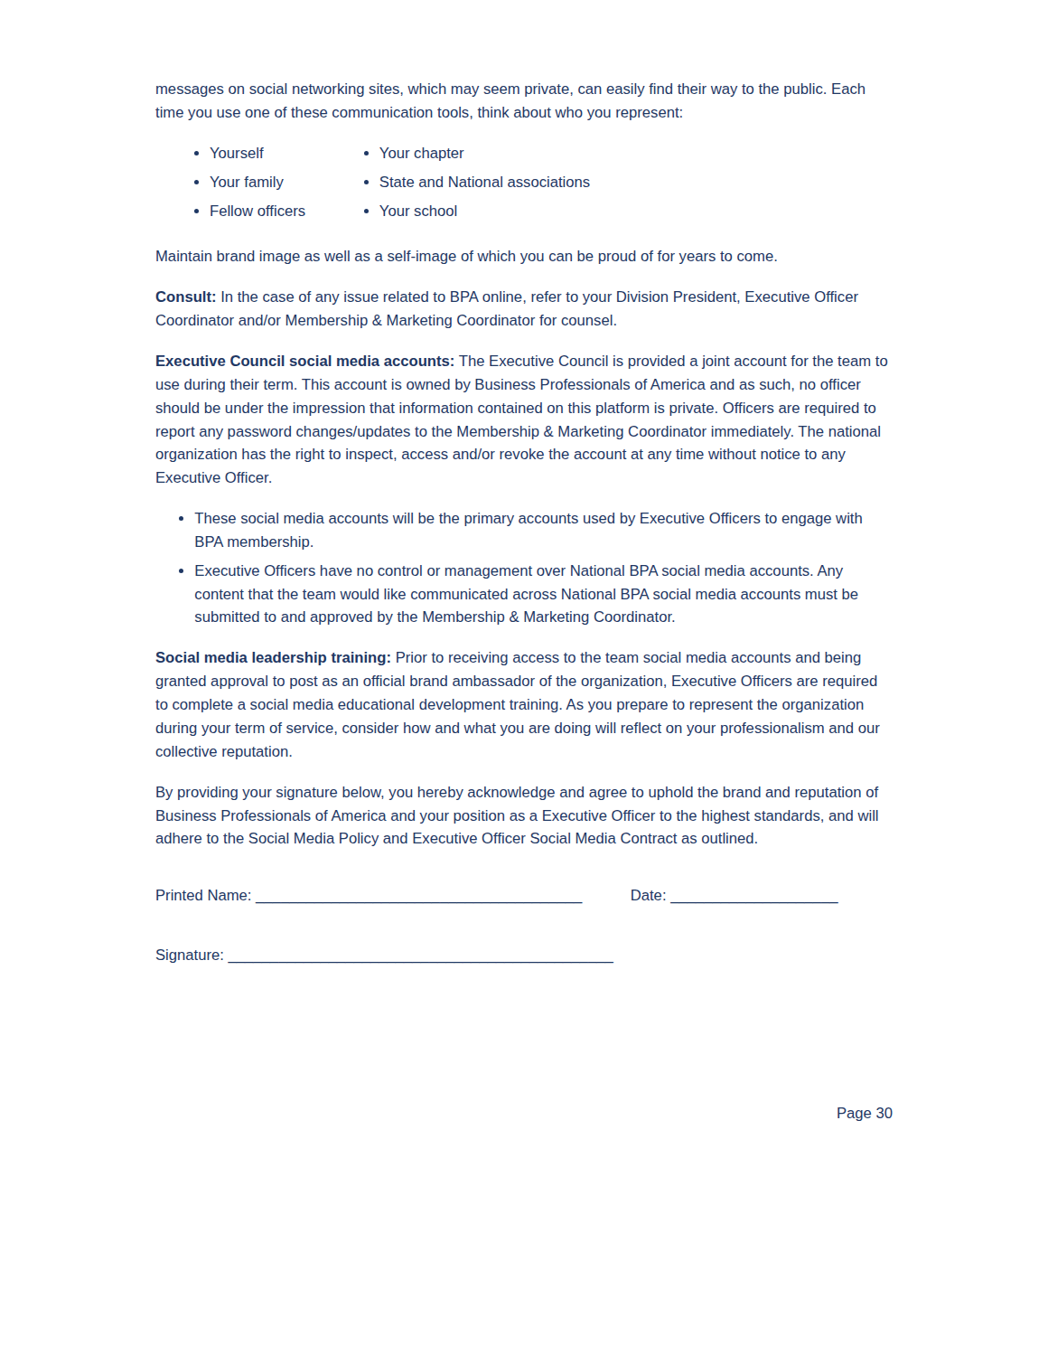messages on social networking sites, which may seem private, can easily find their way to the public. Each time you use one of these communication tools, think about who you represent:
Yourself
Your family
Fellow officers
Your chapter
State and National associations
Your school
Maintain brand image as well as a self-image of which you can be proud of for years to come.
Consult: In the case of any issue related to BPA online, refer to your Division President, Executive Officer Coordinator and/or Membership & Marketing Coordinator for counsel.
Executive Council social media accounts: The Executive Council is provided a joint account for the team to use during their term. This account is owned by Business Professionals of America and as such, no officer should be under the impression that information contained on this platform is private. Officers are required to report any password changes/updates to the Membership & Marketing Coordinator immediately. The national organization has the right to inspect, access and/or revoke the account at any time without notice to any Executive Officer.
These social media accounts will be the primary accounts used by Executive Officers to engage with BPA membership.
Executive Officers have no control or management over National BPA social media accounts. Any content that the team would like communicated across National BPA social media accounts must be submitted to and approved by the Membership & Marketing Coordinator.
Social media leadership training: Prior to receiving access to the team social media accounts and being granted approval to post as an official brand ambassador of the organization, Executive Officers are required to complete a social media educational development training. As you prepare to represent the organization during your term of service, consider how and what you are doing will reflect on your professionalism and our collective reputation.
By providing your signature below, you hereby acknowledge and agree to uphold the brand and reputation of Business Professionals of America and your position as a Executive Officer to the highest standards, and will adhere to the Social Media Policy and Executive Officer Social Media Contract as outlined.
Printed Name: _______________________________________ Date: ____________________
Signature: ______________________________________________
Page 30